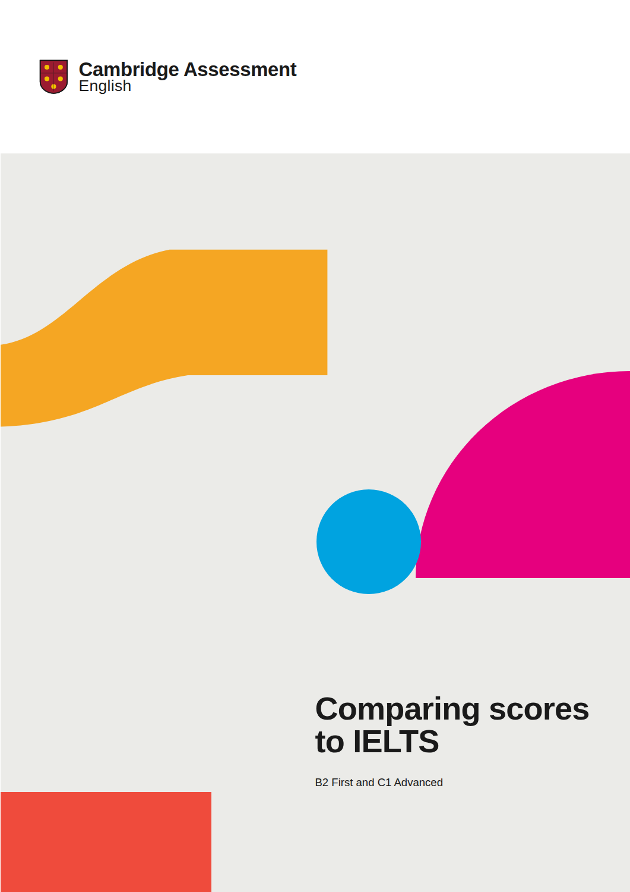Cambridge Assessment English
Comparing scores to IELTS
B2 First and C1 Advanced